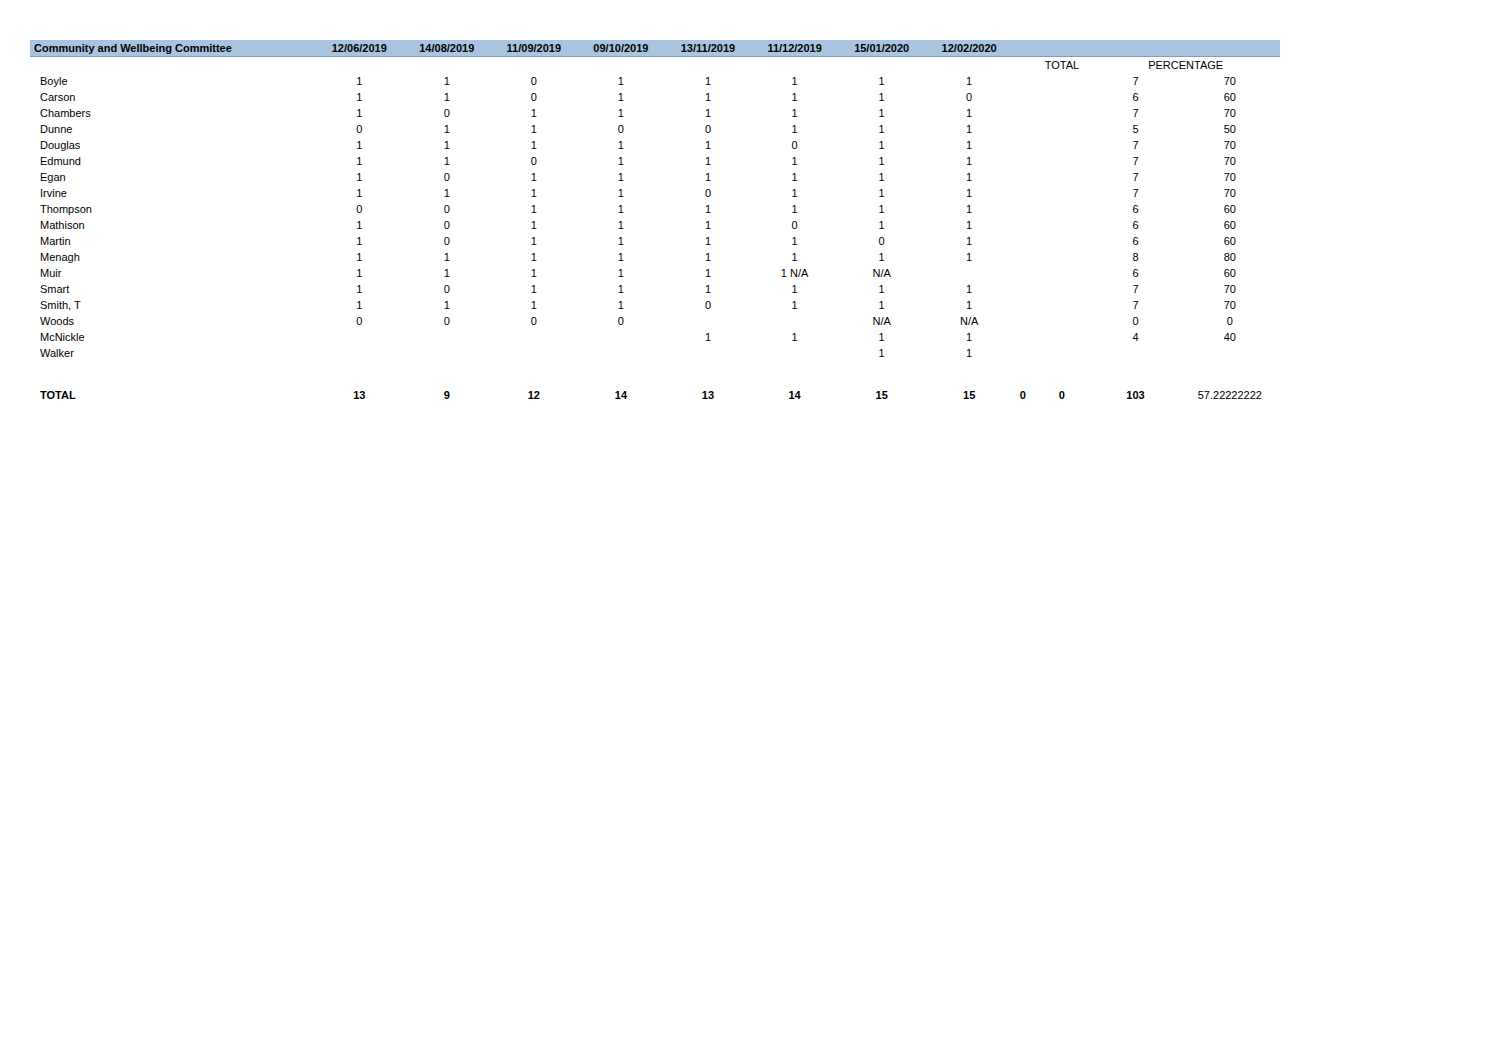| Community and Wellbeing Committee | 12/06/2019 | 14/08/2019 | 11/09/2019 | 09/10/2019 | 13/11/2019 | 11/12/2019 | 15/01/2020 | 12/02/2020 | | | | |
| --- | --- | --- | --- | --- | --- | --- | --- | --- | --- | --- | --- | --- |
| | | | | | | | | | | TOTAL | PERCENTAGE |
| Boyle | 1 | 1 | 0 | 1 | 1 | 1 | 1 | 1 | | | 7 | 70 |
| Carson | 1 | 1 | 0 | 1 | 1 | 1 | 1 | 0 | | | 6 | 60 |
| Chambers | 1 | 0 | 1 | 1 | 1 | 1 | 1 | 1 | | | 7 | 70 |
| Dunne | 0 | 1 | 1 | 0 | 0 | 1 | 1 | 1 | | | 5 | 50 |
| Douglas | 1 | 1 | 1 | 1 | 1 | 0 | 1 | 1 | | | 7 | 70 |
| Edmund | 1 | 1 | 0 | 1 | 1 | 1 | 1 | 1 | | | 7 | 70 |
| Egan | 1 | 0 | 1 | 1 | 1 | 1 | 1 | 1 | | | 7 | 70 |
| Irvine | 1 | 1 | 1 | 1 | 0 | 1 | 1 | 1 | | | 7 | 70 |
| Thompson | 0 | 0 | 1 | 1 | 1 | 1 | 1 | 1 | | | 6 | 60 |
| Mathison | 1 | 0 | 1 | 1 | 1 | 0 | 1 | 1 | | | 6 | 60 |
| Martin | 1 | 0 | 1 | 1 | 1 | 1 | 0 | 1 | | | 6 | 60 |
| Menagh | 1 | 1 | 1 | 1 | 1 | 1 | 1 | 1 | | | 8 | 80 |
| Muir | 1 | 1 | 1 | 1 | 1 | 1 N/A | N/A | | | | 6 | 60 |
| Smart | 1 | 0 | 1 | 1 | 1 | 1 | 1 | 1 | | | 7 | 70 |
| Smith, T | 1 | 1 | 1 | 1 | 0 | 1 | 1 | 1 | | | 7 | 70 |
| Woods | 0 | 0 | 0 | 0 | | | N/A | N/A | | | 0 | 0 |
| McNickle | | | | | 1 | 1 | 1 | 1 | | | 4 | 40 |
| Walker | | | | | | | 1 | 1 | | | | |
| TOTAL | 13 | 9 | 12 | 14 | 13 | 14 | 15 | 15 | 0 | 0 | 103 | 57.22222222 |